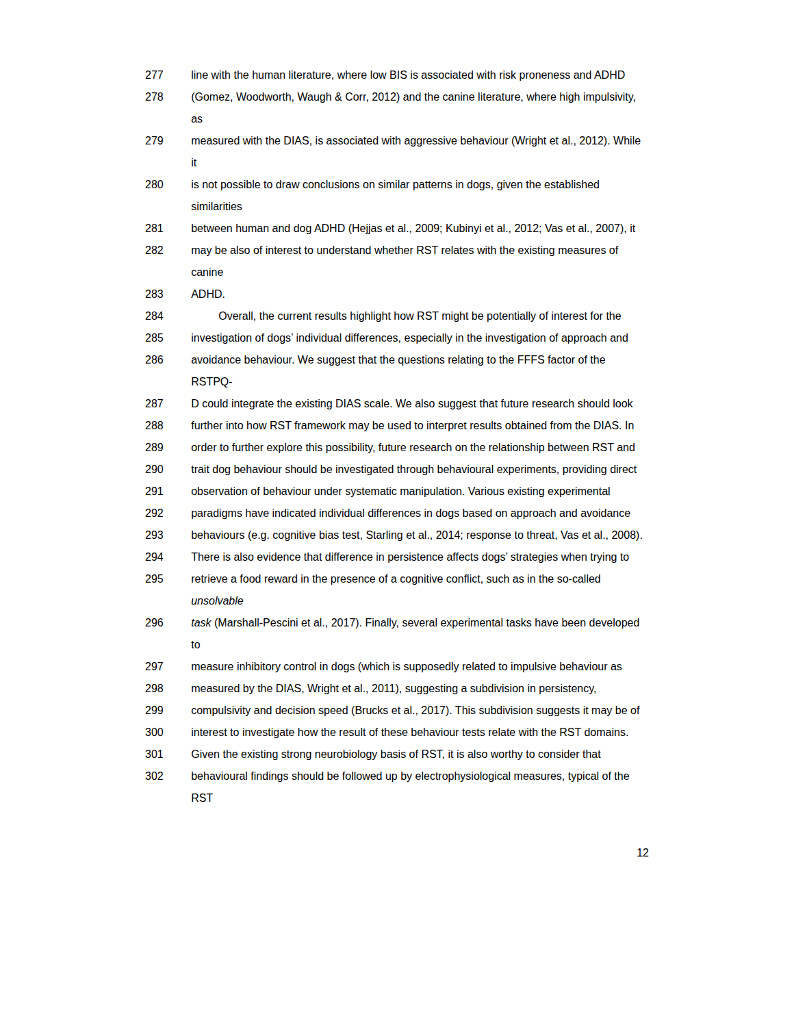line with the human literature, where low BIS is associated with risk proneness and ADHD
(Gomez, Woodworth, Waugh & Corr, 2012) and the canine literature, where high impulsivity, as
measured with the DIAS, is associated with aggressive behaviour (Wright et al., 2012). While it
is not possible to draw conclusions on similar patterns in dogs, given the established similarities
between human and dog ADHD (Hejjas et al., 2009; Kubinyi et al., 2012; Vas et al., 2007), it
may be also of interest to understand whether RST relates with the existing measures of canine
ADHD.
Overall, the current results highlight how RST might be potentially of interest for the
investigation of dogs’ individual differences, especially in the investigation of approach and
avoidance behaviour. We suggest that the questions relating to the FFFS factor of the RSTPQ-
D could integrate the existing DIAS scale. We also suggest that future research should look
further into how RST framework may be used to interpret results obtained from the DIAS. In
order to further explore this possibility, future research on the relationship between RST and
trait dog behaviour should be investigated through behavioural experiments, providing direct
observation of behaviour under systematic manipulation. Various existing experimental
paradigms have indicated individual differences in dogs based on approach and avoidance
behaviours (e.g. cognitive bias test, Starling et al., 2014; response to threat, Vas et al., 2008).
There is also evidence that difference in persistence affects dogs’ strategies when trying to
retrieve a food reward in the presence of a cognitive conflict, such as in the so-called unsolvable
task (Marshall-Pescini et al., 2017). Finally, several experimental tasks have been developed to
measure inhibitory control in dogs (which is supposedly related to impulsive behaviour as
measured by the DIAS, Wright et al., 2011), suggesting a subdivision in persistency,
compulsivity and decision speed (Brucks et al., 2017). This subdivision suggests it may be of
interest to investigate how the result of these behaviour tests relate with the RST domains.
Given the existing strong neurobiology basis of RST, it is also worthy to consider that
behavioural findings should be followed up by electrophysiological measures, typical of the RST
12